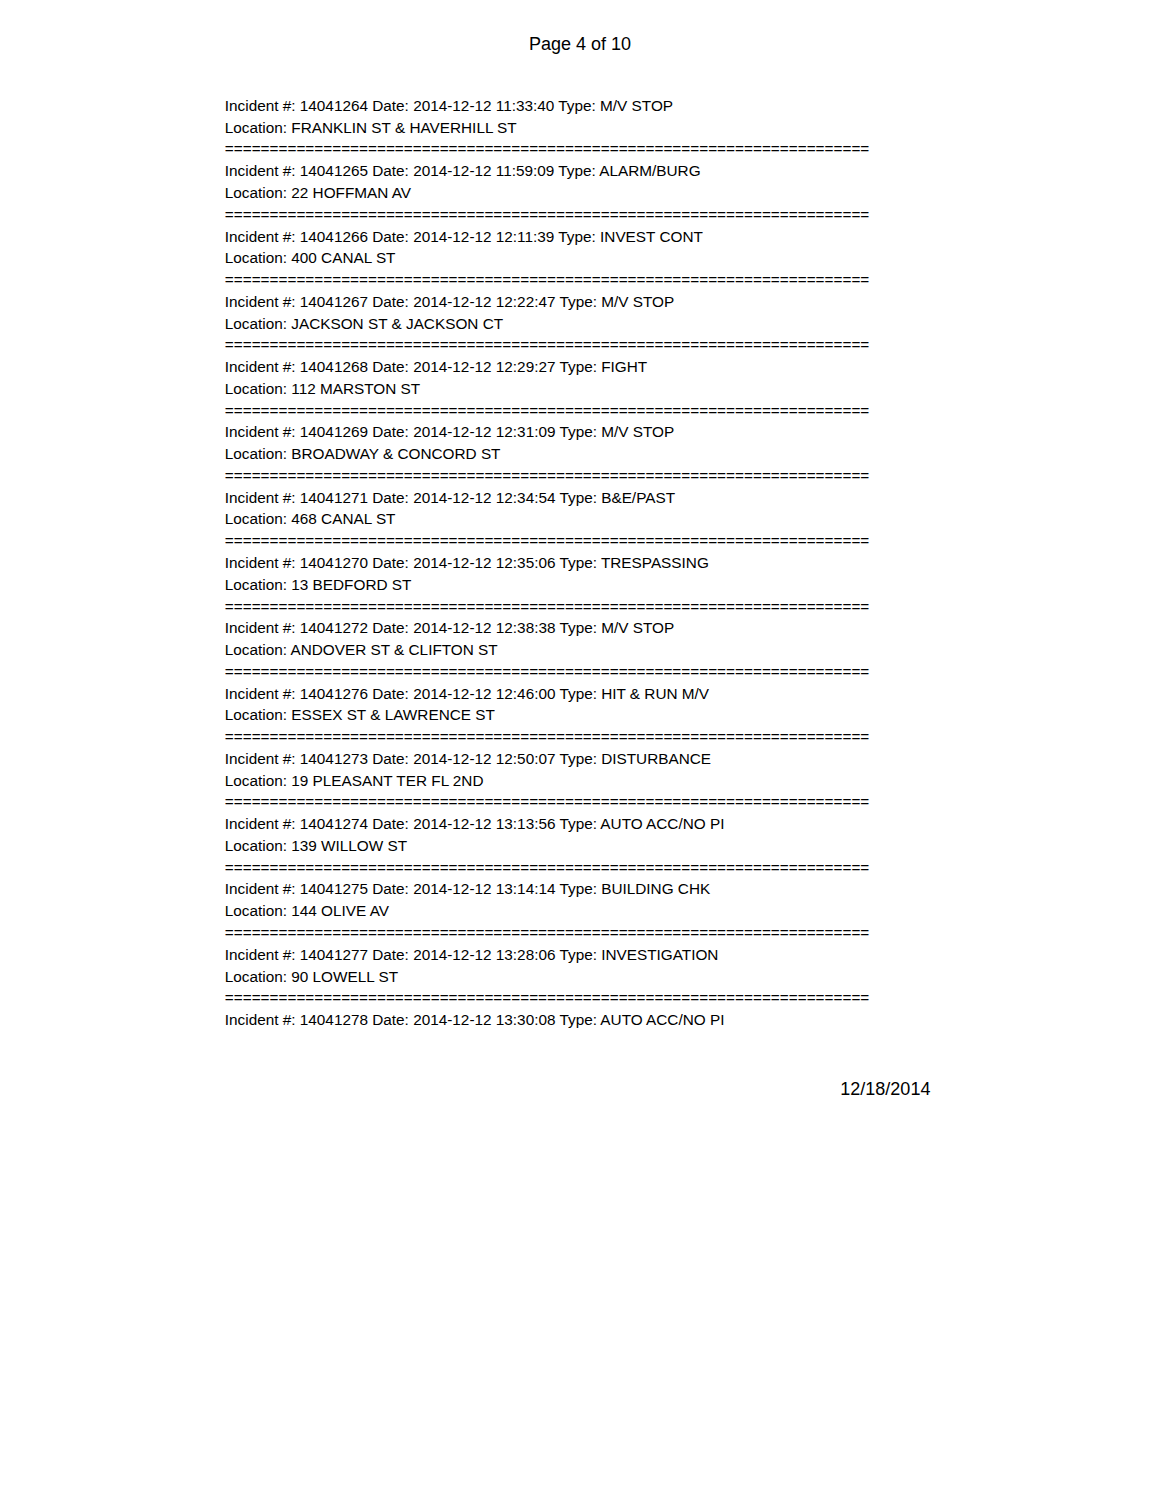Page 4 of 10
Incident #: 14041264 Date: 2014-12-12 11:33:40 Type: M/V STOP
Location: FRANKLIN ST & HAVERHILL ST
========================================================================
Incident #: 14041265 Date: 2014-12-12 11:59:09 Type: ALARM/BURG
Location: 22 HOFFMAN AV
========================================================================
Incident #: 14041266 Date: 2014-12-12 12:11:39 Type: INVEST CONT
Location: 400 CANAL ST
========================================================================
Incident #: 14041267 Date: 2014-12-12 12:22:47 Type: M/V STOP
Location: JACKSON ST & JACKSON CT
========================================================================
Incident #: 14041268 Date: 2014-12-12 12:29:27 Type: FIGHT
Location: 112 MARSTON ST
========================================================================
Incident #: 14041269 Date: 2014-12-12 12:31:09 Type: M/V STOP
Location: BROADWAY & CONCORD ST
========================================================================
Incident #: 14041271 Date: 2014-12-12 12:34:54 Type: B&E/PAST
Location: 468 CANAL ST
========================================================================
Incident #: 14041270 Date: 2014-12-12 12:35:06 Type: TRESPASSING
Location: 13 BEDFORD ST
========================================================================
Incident #: 14041272 Date: 2014-12-12 12:38:38 Type: M/V STOP
Location: ANDOVER ST & CLIFTON ST
========================================================================
Incident #: 14041276 Date: 2014-12-12 12:46:00 Type: HIT & RUN M/V
Location: ESSEX ST & LAWRENCE ST
========================================================================
Incident #: 14041273 Date: 2014-12-12 12:50:07 Type: DISTURBANCE
Location: 19 PLEASANT TER FL 2ND
========================================================================
Incident #: 14041274 Date: 2014-12-12 13:13:56 Type: AUTO ACC/NO PI
Location: 139 WILLOW ST
========================================================================
Incident #: 14041275 Date: 2014-12-12 13:14:14 Type: BUILDING CHK
Location: 144 OLIVE AV
========================================================================
Incident #: 14041277 Date: 2014-12-12 13:28:06 Type: INVESTIGATION
Location: 90 LOWELL ST
========================================================================
Incident #: 14041278 Date: 2014-12-12 13:30:08 Type: AUTO ACC/NO PI
12/18/2014